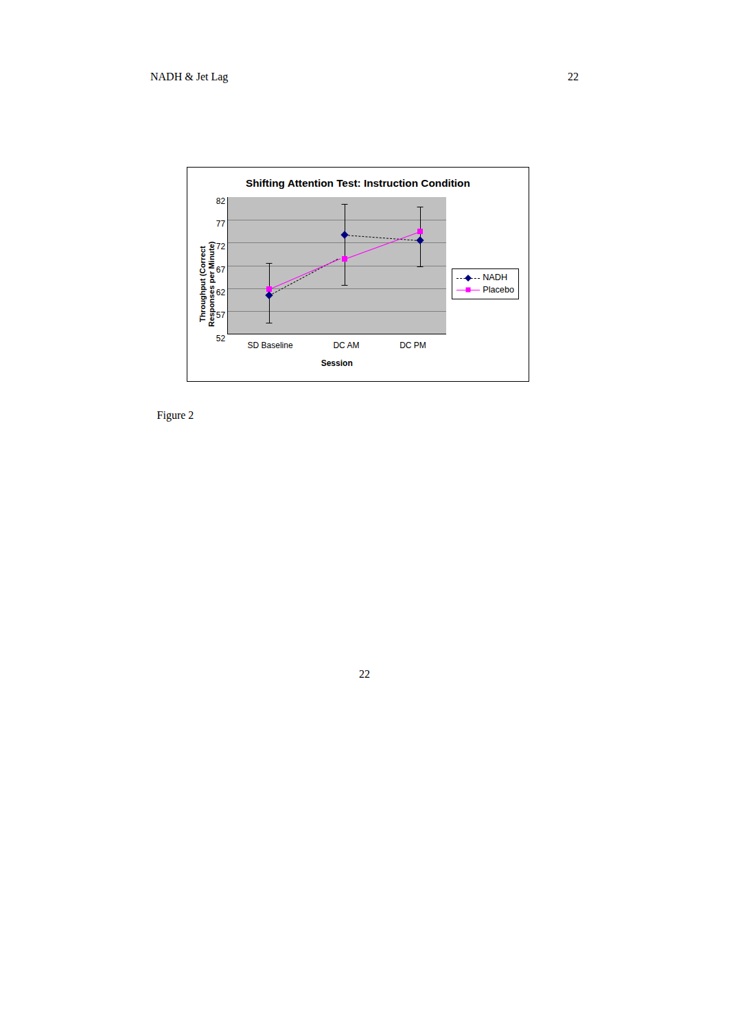NADH & Jet Lag 22
Shifting Attention Test: Instruction Condition
Throughput (Correct
Responses per Minute)
82 77 72 67 62 57 52
SD Baseline DC AM DC PM
Session
NADH
Placebo
Figure 2
22